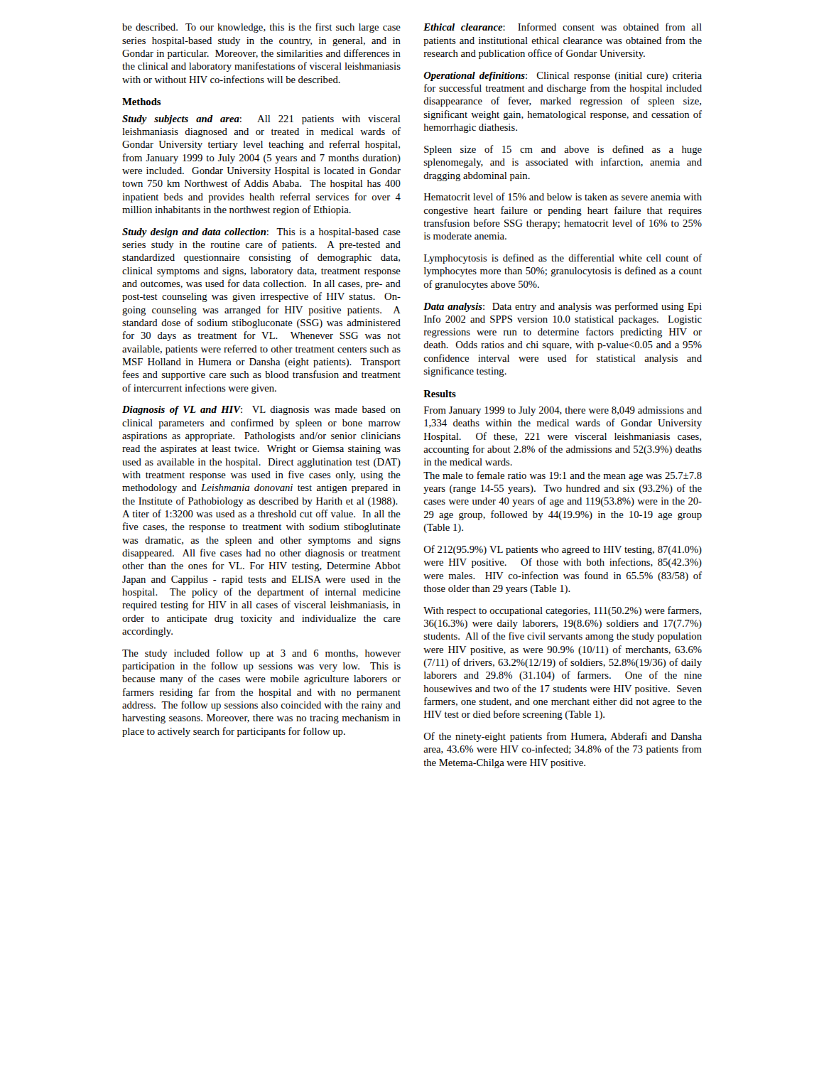be described. To our knowledge, this is the first such large case series hospital-based study in the country, in general, and in Gondar in particular. Moreover, the similarities and differences in the clinical and laboratory manifestations of visceral leishmaniasis with or without HIV co-infections will be described.
Methods
Study subjects and area: All 221 patients with visceral leishmaniasis diagnosed and or treated in medical wards of Gondar University tertiary level teaching and referral hospital, from January 1999 to July 2004 (5 years and 7 months duration) were included. Gondar University Hospital is located in Gondar town 750 km Northwest of Addis Ababa. The hospital has 400 inpatient beds and provides health referral services for over 4 million inhabitants in the northwest region of Ethiopia.
Study design and data collection: This is a hospital-based case series study in the routine care of patients. A pre-tested and standardized questionnaire consisting of demographic data, clinical symptoms and signs, laboratory data, treatment response and outcomes, was used for data collection. In all cases, pre- and post-test counseling was given irrespective of HIV status. On-going counseling was arranged for HIV positive patients. A standard dose of sodium stibogluconate (SSG) was administered for 30 days as treatment for VL. Whenever SSG was not available, patients were referred to other treatment centers such as MSF Holland in Humera or Dansha (eight patients). Transport fees and supportive care such as blood transfusion and treatment of intercurrent infections were given.
Diagnosis of VL and HIV: VL diagnosis was made based on clinical parameters and confirmed by spleen or bone marrow aspirations as appropriate. Pathologists and/or senior clinicians read the aspirates at least twice. Wright or Giemsa staining was used as available in the hospital. Direct agglutination test (DAT) with treatment response was used in five cases only, using the methodology and Leishmania donovani test antigen prepared in the Institute of Pathobiology as described by Harith et al (1988). A titer of 1:3200 was used as a threshold cut off value. In all the five cases, the response to treatment with sodium stiboglutinate was dramatic, as the spleen and other symptoms and signs disappeared. All five cases had no other diagnosis or treatment other than the ones for VL. For HIV testing, Determine Abbot Japan and Cappilus - rapid tests and ELISA were used in the hospital. The policy of the department of internal medicine required testing for HIV in all cases of visceral leishmaniasis, in order to anticipate drug toxicity and individualize the care accordingly.
The study included follow up at 3 and 6 months, however participation in the follow up sessions was very low. This is because many of the cases were mobile agriculture laborers or farmers residing far from the hospital and with no permanent address. The follow up sessions also coincided with the rainy and harvesting seasons. Moreover, there was no tracing mechanism in place to actively search for participants for follow up.
Ethical clearance: Informed consent was obtained from all patients and institutional ethical clearance was obtained from the research and publication office of Gondar University.
Operational definitions: Clinical response (initial cure) criteria for successful treatment and discharge from the hospital included disappearance of fever, marked regression of spleen size, significant weight gain, hematological response, and cessation of hemorrhagic diathesis.
Spleen size of 15 cm and above is defined as a huge splenomegaly, and is associated with infarction, anemia and dragging abdominal pain.
Hematocrit level of 15% and below is taken as severe anemia with congestive heart failure or pending heart failure that requires transfusion before SSG therapy; hematocrit level of 16% to 25% is moderate anemia.
Lymphocytosis is defined as the differential white cell count of lymphocytes more than 50%; granulocytosis is defined as a count of granulocytes above 50%.
Data analysis: Data entry and analysis was performed using Epi Info 2002 and SPPS version 10.0 statistical packages. Logistic regressions were run to determine factors predicting HIV or death. Odds ratios and chi square, with p-value<0.05 and a 95% confidence interval were used for statistical analysis and significance testing.
Results
From January 1999 to July 2004, there were 8,049 admissions and 1,334 deaths within the medical wards of Gondar University Hospital. Of these, 221 were visceral leishmaniasis cases, accounting for about 2.8% of the admissions and 52(3.9%) deaths in the medical wards.
The male to female ratio was 19:1 and the mean age was 25.7±7.8 years (range 14-55 years). Two hundred and six (93.2%) of the cases were under 40 years of age and 119(53.8%) were in the 20-29 age group, followed by 44(19.9%) in the 10-19 age group (Table 1).
Of 212(95.9%) VL patients who agreed to HIV testing, 87(41.0%) were HIV positive. Of those with both infections, 85(42.3%) were males. HIV co-infection was found in 65.5% (83/58) of those older than 29 years (Table 1).
With respect to occupational categories, 111(50.2%) were farmers, 36(16.3%) were daily laborers, 19(8.6%) soldiers and 17(7.7%) students. All of the five civil servants among the study population were HIV positive, as were 90.9% (10/11) of merchants, 63.6%(7/11) of drivers, 63.2%(12/19) of soldiers, 52.8%(19/36) of daily laborers and 29.8% (31.104) of farmers. One of the nine housewives and two of the 17 students were HIV positive. Seven farmers, one student, and one merchant either did not agree to the HIV test or died before screening (Table 1).
Of the ninety-eight patients from Humera, Abderafi and Dansha area, 43.6% were HIV co-infected; 34.8% of the 73 patients from the Metema-Chilga were HIV positive.